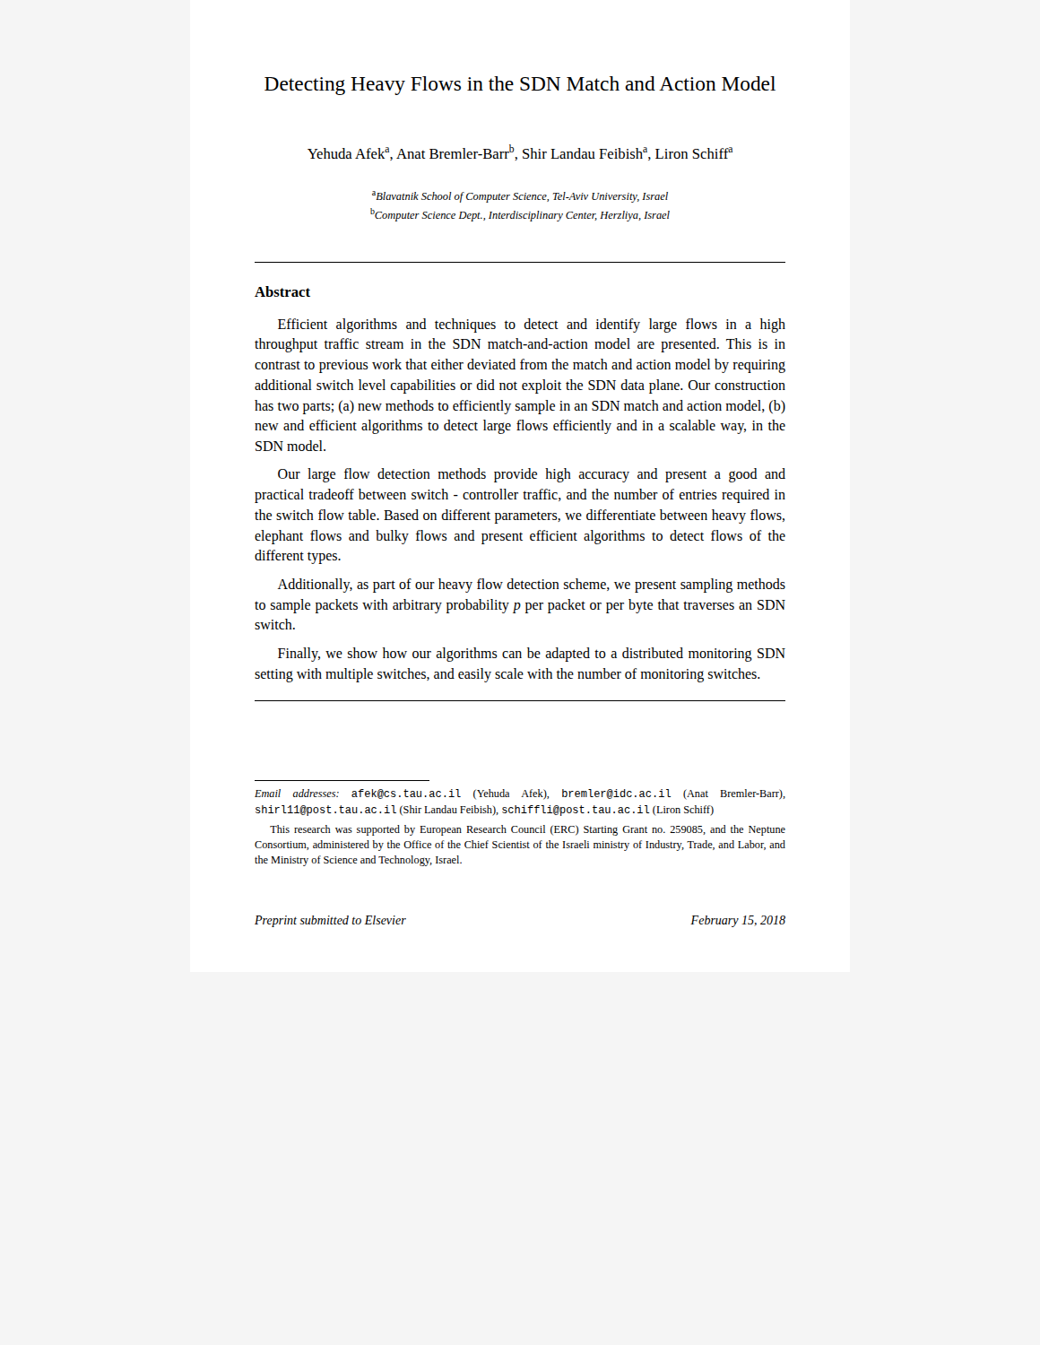Detecting Heavy Flows in the SDN Match and Action Model
Yehuda Afeka, Anat Bremler-Barrb, Shir Landau Feibisha, Liron Schiffa
aBlavatnik School of Computer Science, Tel-Aviv University, Israel
bComputer Science Dept., Interdisciplinary Center, Herzliya, Israel
Abstract
Efficient algorithms and techniques to detect and identify large flows in a high throughput traffic stream in the SDN match-and-action model are presented. This is in contrast to previous work that either deviated from the match and action model by requiring additional switch level capabilities or did not exploit the SDN data plane. Our construction has two parts; (a) new methods to efficiently sample in an SDN match and action model, (b) new and efficient algorithms to detect large flows efficiently and in a scalable way, in the SDN model.
Our large flow detection methods provide high accuracy and present a good and practical tradeoff between switch - controller traffic, and the number of entries required in the switch flow table. Based on different parameters, we differentiate between heavy flows, elephant flows and bulky flows and present efficient algorithms to detect flows of the different types.
Additionally, as part of our heavy flow detection scheme, we present sampling methods to sample packets with arbitrary probability p per packet or per byte that traverses an SDN switch.
Finally, we show how our algorithms can be adapted to a distributed monitoring SDN setting with multiple switches, and easily scale with the number of monitoring switches.
Email addresses: afek@cs.tau.ac.il (Yehuda Afek), bremler@idc.ac.il (Anat Bremler-Barr), shirl11@post.tau.ac.il (Shir Landau Feibish), schiffli@post.tau.ac.il (Liron Schiff)
This research was supported by European Research Council (ERC) Starting Grant no. 259085, and the Neptune Consortium, administered by the Office of the Chief Scientist of the Israeli ministry of Industry, Trade, and Labor, and the Ministry of Science and Technology, Israel.
Preprint submitted to Elsevier February 15, 2018